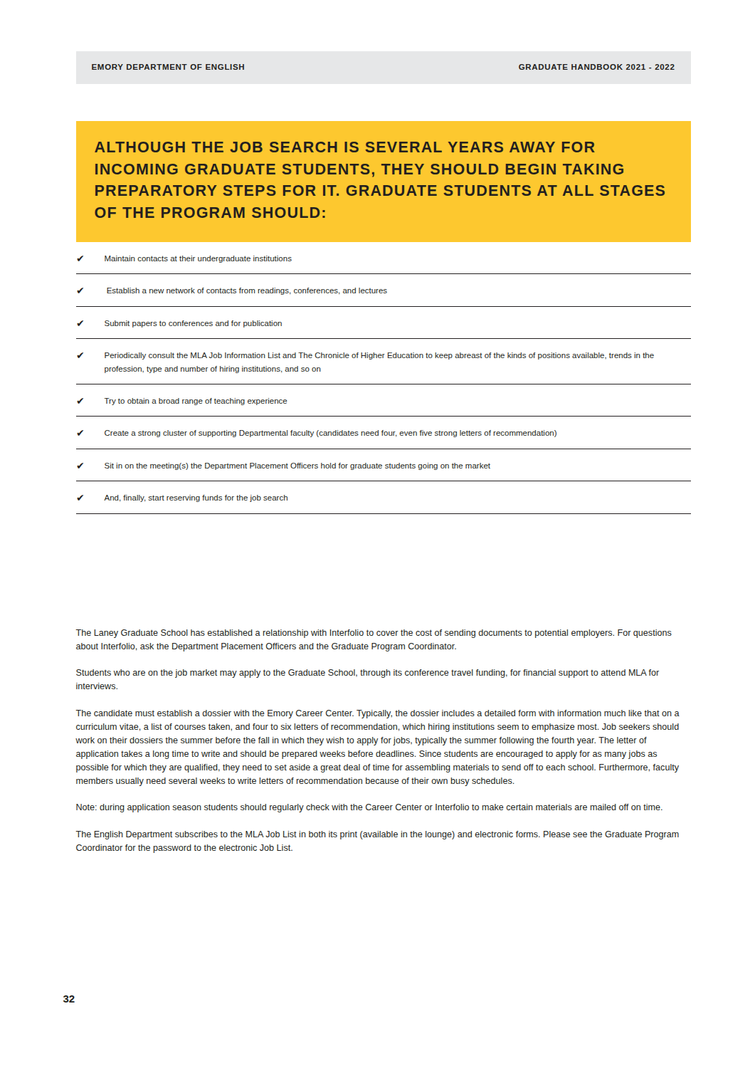Emory Department of English
Graduate Handbook 2021 - 2022
Although the job search is several years away for incoming graduate students, they should begin taking preparatory steps for it. Graduate students at all stages of the program should:
✔
Maintain contacts at their undergraduate institutions
✔
Establish a new network of contacts from readings, conferences, and lectures
✔
Submit papers to conferences and for publication
✔
Periodically consult the MLA Job Information List and The Chronicle of Higher Education to keep abreast of the kinds of positions available, trends in the profession, type and number of hiring institutions, and so on
✔
Try to obtain a broad range of teaching experience
✔
Create a strong cluster of supporting Departmental faculty (candidates need four, even five strong letters of recommendation)
✔
Sit in on the meeting(s) the Department Placement Officers hold for graduate students going on the market
✔
And, finally, start reserving funds for the job search
The Laney Graduate School has established a relationship with Interfolio to cover the cost of sending documents to potential employers. For questions about Interfolio, ask the Department Placement Officers and the Graduate Program Coordinator.
Students who are on the job market may apply to the Graduate School, through its conference travel funding, for financial support to attend MLA for interviews.
The candidate must establish a dossier with the Emory Career Center. Typically, the dossier includes a detailed form with information much like that on a curriculum vitae, a list of courses taken, and four to six letters of recommendation, which hiring institutions seem to emphasize most. Job seekers should work on their dossiers the summer before the fall in which they wish to apply for jobs, typically the summer following the fourth year. The letter of application takes a long time to write and should be prepared weeks before deadlines. Since students are encouraged to apply for as many jobs as possible for which they are qualified, they need to set aside a great deal of time for assembling materials to send off to each school. Furthermore, faculty members usually need several weeks to write letters of recommendation because of their own busy schedules.
Note: during application season students should regularly check with the Career Center or Interfolio to make certain materials are mailed off on time.
The English Department subscribes to the MLA Job List in both its print (available in the lounge) and electronic forms. Please see the Graduate Program Coordinator for the password to the electronic Job List.
32